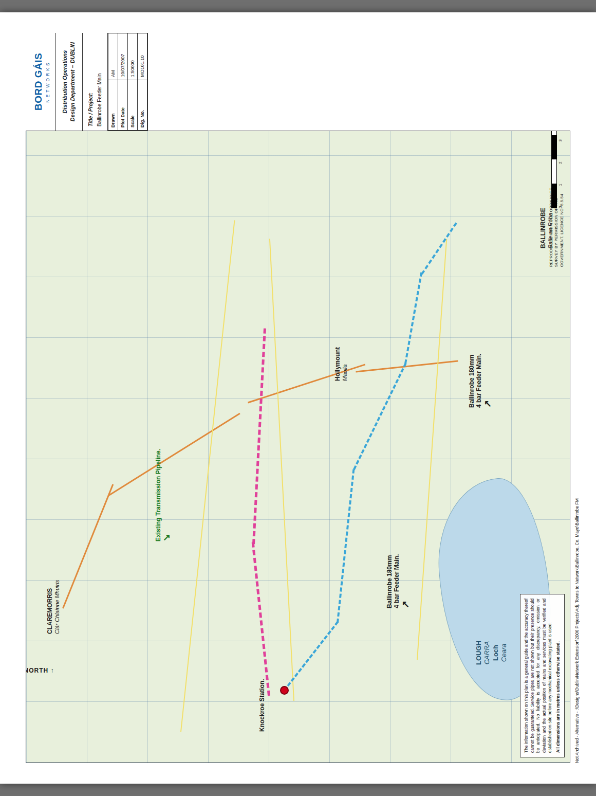LOUGH CARRA Loch Ceara
Knockroe Station.
Existing Transmission Pipeline. ↘
Ballinrobe 180mm
4 bar Feeder Main. ↗
Ballinrobe 180mm
4 bar Feeder Main. ↗
CLAREMORRIS Clár Chlainne Mhuiris
Hollymount Maolla
BALLINROBE Baile an Róba
Ballinrobe
NORTH ↑
The information shown on this plan is a general guide and the accuracy thereof cannot be guaranteed. Service pipes are not shown but their presence should be anticipated. No liability is accepted for any discrepancy, omission or deviation and the actual position of mains and services must be verified and established on site before any mechanical excavating plant is used.
All dimensions are in metres unless otherwise stated.
Reproduced from the Ordnance
Survey by permission of the
Government. Licence No. 5.5.54
01234 km
BORD GÁIS
Networks
Distribution Operations
Design Department – DUBLIN
Title / Project:
Ballinrobe Feeder Main
| Drawn | AM |
| Plot Date | 10/07/2007 |
| Scale | 1:50000 |
| Dig. No. | MO101.10 |
Not Archived - Alternative - :\Designs\Dublin\Network Extension\2006 Projects\Adj. Towns to Network\Ballinrobe, Co. Mayo\Ballinrobe FM